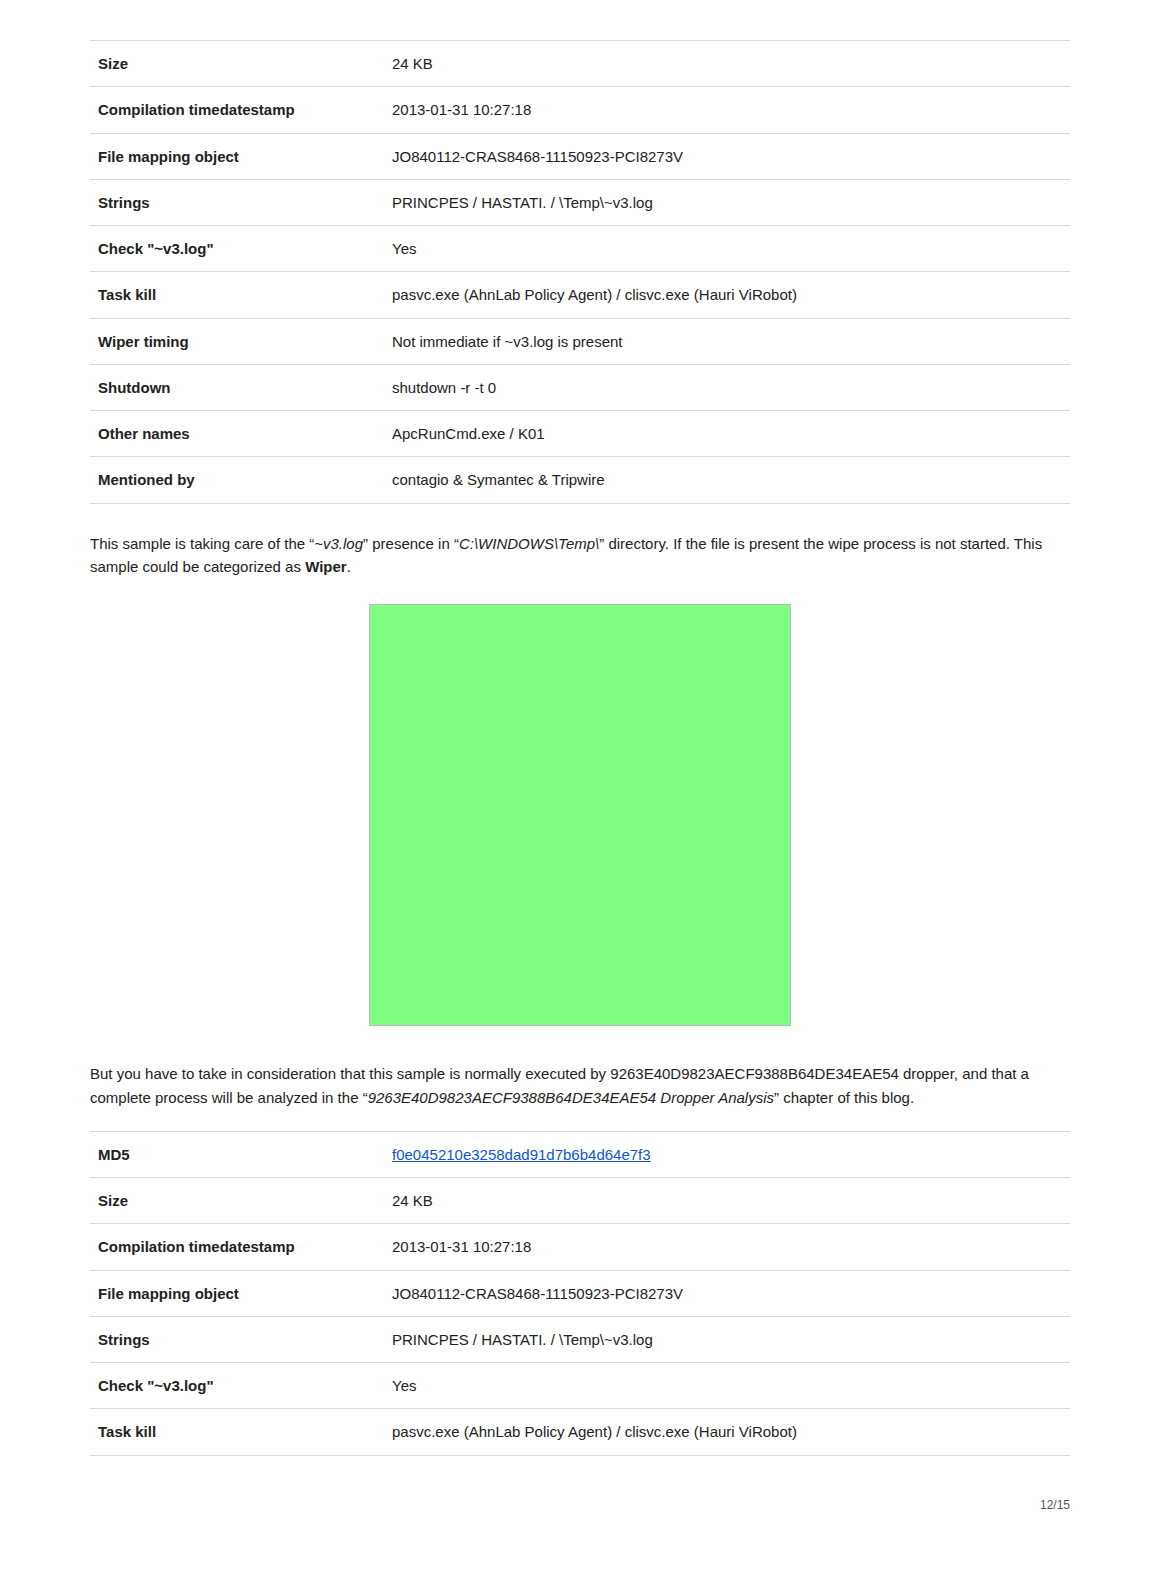| Size | 24 KB |
| Compilation timedatestamp | 2013-01-31 10:27:18 |
| File mapping object | JO840112-CRAS8468-11150923-PCI8273V |
| Strings | PRINCPES / HASTATI. / \Temp\~v3.log |
| Check "~v3.log" | Yes |
| Task kill | pasvc.exe (AhnLab Policy Agent) / clisvc.exe (Hauri ViRobot) |
| Wiper timing | Not immediate if ~v3.log is present |
| Shutdown | shutdown -r -t 0 |
| Other names | ApcRunCmd.exe / K01 |
| Mentioned by | contagio & Symantec & Tripwire |
This sample is taking care of the “~v3.log” presence in “C:\WINDOWS\Temp\” directory. If the file is present the wipe process is not started. This sample could be categorized as Wiper.
But you have to take in consideration that this sample is normally executed by 9263E40D9823AECF9388B64DE34EAE54 dropper, and that a complete process will be analyzed in the “9263E40D9823AECF9388B64DE34EAE54 Dropper Analysis” chapter of this blog.
| MD5 | f0e045210e3258dad91d7b6b4d64e7f3 |
| Size | 24 KB |
| Compilation timedatestamp | 2013-01-31 10:27:18 |
| File mapping object | JO840112-CRAS8468-11150923-PCI8273V |
| Strings | PRINCPES / HASTATI. / \Temp\~v3.log |
| Check "~v3.log" | Yes |
| Task kill | pasvc.exe (AhnLab Policy Agent) / clisvc.exe (Hauri ViRobot) |
12/15